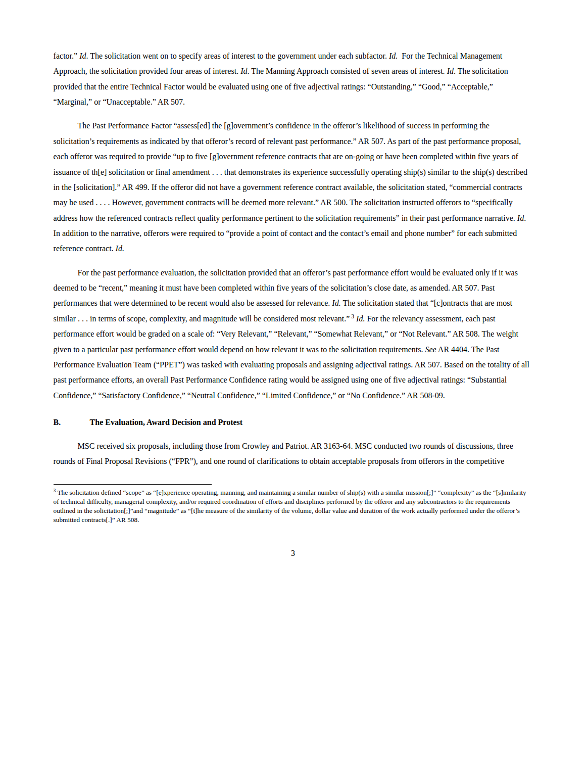factor.” Id. The solicitation went on to specify areas of interest to the government under each subfactor. Id. For the Technical Management Approach, the solicitation provided four areas of interest. Id. The Manning Approach consisted of seven areas of interest. Id. The solicitation provided that the entire Technical Factor would be evaluated using one of five adjectival ratings: “Outstanding,” “Good,” “Acceptable,” “Marginal,” or “Unacceptable.” AR 507.
The Past Performance Factor “assess[ed] the [g]overnment’s confidence in the offeror’s likelihood of success in performing the solicitation’s requirements as indicated by that offeror’s record of relevant past performance.” AR 507. As part of the past performance proposal, each offeror was required to provide “up to five [g]overnment reference contracts that are on-going or have been completed within five years of issuance of th[e] solicitation or final amendment . . . that demonstrates its experience successfully operating ship(s) similar to the ship(s) described in the [solicitation].” AR 499. If the offeror did not have a government reference contract available, the solicitation stated, “commercial contracts may be used . . . . However, government contracts will be deemed more relevant.” AR 500. The solicitation instructed offerors to “specifically address how the referenced contracts reflect quality performance pertinent to the solicitation requirements” in their past performance narrative. Id. In addition to the narrative, offerors were required to “provide a point of contact and the contact’s email and phone number” for each submitted reference contract. Id.
For the past performance evaluation, the solicitation provided that an offeror’s past performance effort would be evaluated only if it was deemed to be “recent,” meaning it must have been completed within five years of the solicitation’s close date, as amended. AR 507. Past performances that were determined to be recent would also be assessed for relevance. Id. The solicitation stated that “[c]ontracts that are most similar . . . in terms of scope, complexity, and magnitude will be considered most relevant.” 3 Id. For the relevancy assessment, each past performance effort would be graded on a scale of: “Very Relevant,” “Relevant,” “Somewhat Relevant,” or “Not Relevant.” AR 508. The weight given to a particular past performance effort would depend on how relevant it was to the solicitation requirements. See AR 4404. The Past Performance Evaluation Team (“PPET”) was tasked with evaluating proposals and assigning adjectival ratings. AR 507. Based on the totality of all past performance efforts, an overall Past Performance Confidence rating would be assigned using one of five adjectival ratings: “Substantial Confidence,” “Satisfactory Confidence,” “Neutral Confidence,” “Limited Confidence,” or “No Confidence.” AR 508-09.
B. The Evaluation, Award Decision and Protest
MSC received six proposals, including those from Crowley and Patriot. AR 3163-64. MSC conducted two rounds of discussions, three rounds of Final Proposal Revisions (“FPR”), and one round of clarifications to obtain acceptable proposals from offerors in the competitive
3 The solicitation defined “scope” as “[e]xperience operating, manning, and maintaining a similar number of ship(s) with a similar mission[;]” “complexity” as the “[s]imilarity of technical difficulty, managerial complexity, and/or required coordination of efforts and disciplines performed by the offeror and any subcontractors to the requirements outlined in the solicitation[;]”and “magnitude” as “[t]he measure of the similarity of the volume, dollar value and duration of the work actually performed under the offeror’s submitted contracts[.]” AR 508.
3